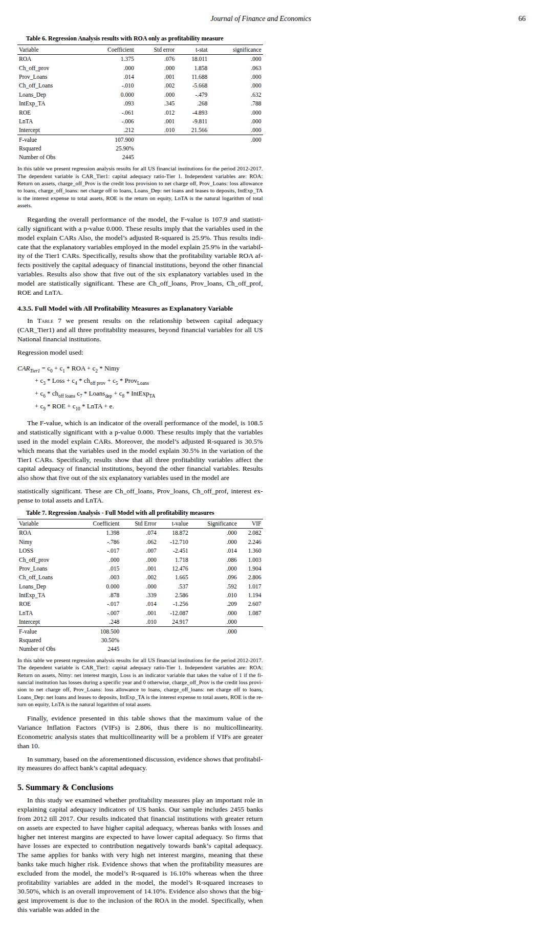Journal of Finance and Economics
66
Table 6. Regression Analysis results with ROA only as profitability measure
| Variable | Coefficient | Std error | t-stat | significance |
| --- | --- | --- | --- | --- |
| ROA | 1.375 | .076 | 18.011 | .000 |
| Ch_off_prov | .000 | .000 | 1.858 | .063 |
| Prov_Loans | .014 | .001 | 11.688 | .000 |
| Ch_off_Loans | -.010 | .002 | -5.668 | .000 |
| Loans_Dep | 0.000 | .000 | -.479 | .632 |
| IntExp_TA | .093 | .345 | .268 | .788 |
| ROE | -.061 | .012 | -4.893 | .000 |
| LnTA | -.006 | .001 | -9.811 | .000 |
| Intercept | .212 | .010 | 21.566 | .000 |
| F-value | 107.900 | | | .000 |
| Rsquared | 25.90% | | | |
| Number of Obs | 2445 | | | |
In this table we present regression analysis results for all US financial institutions for the period 2012-2017. The dependent variable is CAR_Tier1: capital adequacy ratio-Tier 1. Independent variables are: ROA: Return on assets, charge_off_Prov is the credit loss provision to net charge off, Prov_Loans: loss allowance to loans, charge_off_loans: net charge off to loans, Loans_Dep: net loans and leases to deposits, IntExp_TA is the interest expense to total assets, ROE is the return on equity, LnTA is the natural logarithm of total assets.
Regarding the overall performance of the model, the F-value is 107.9 and statistically significant with a p-value 0.000. These results imply that the variables used in the model explain CARs Also, the model’s adjusted R-squared is 25.9%. Thus results indicate that the explanatory variables employed in the model explain 25.9% in the variability of the Tier1 CARs. Specifically, results show that the profitability variable ROA affects positively the capital adequacy of financial institutions, beyond the other financial variables. Results also show that five out of the six explanatory variables used in the model are statistically significant. These are Ch_off_loans, Prov_loans, Ch_off_prof, ROE and LnTA.
4.3.5. Full Model with All Profitability Measures as Explanatory Variable
In Table 7 we present results on the relationship between capital adequacy (CAR_Tier1) and all three profitability measures, beyond financial variables for all US National financial institutions.
Regression model used:
CARTier1 = c0 + c1 * ROA + c2 * Nimy + c3 * Loss + c4 * choff prov + c5 * ProvLoans + c6 * choff loans c7 * Loansdep + c8 * IntExpTA + c9 * ROE + c10 * LnTA + e.
The F-value, which is an indicator of the overall performance of the model, is 108.5 and statistically significant with a p-value 0.000. These results imply that the variables used in the model explain CARs. Moreover, the model’s adjusted R-squared is 30.5% which means that the variables used in the model explain 30.5% in the variation of the Tier1 CARs. Specifically, results show that all three profitability variables affect the capital adequacy of financial institutions, beyond the other financial variables. Results also show that five out of the six explanatory variables used in the model are
statistically significant. These are Ch_off_loans, Prov_loans, Ch_off_prof, interest expense to total assets and LnTA.
Table 7. Regression Analysis - Full Model with all profitability measures
| Variable | Coefficient | Std Error | t-value | Significance | VIF |
| --- | --- | --- | --- | --- | --- |
| ROA | 1.398 | .074 | 18.872 | .000 | 2.082 |
| Nimy | -.786 | .062 | -12.710 | .000 | 2.246 |
| LOSS | -.017 | .007 | -2.451 | .014 | 1.360 |
| Ch_off_prov | .000 | .000 | 1.718 | .086 | 1.003 |
| Prov_Loans | .015 | .001 | 12.476 | .000 | 1.904 |
| Ch_off_Loans | .003 | .002 | 1.665 | .096 | 2.806 |
| Loans_Dep | 0.000 | .000 | .537 | .592 | 1.017 |
| IntExp_TA | .878 | .339 | 2.586 | .010 | 1.194 |
| ROE | -.017 | .014 | -1.256 | .209 | 2.607 |
| LnTA | -.007 | .001 | -12.087 | .000 | 1.087 |
| Intercept | .248 | .010 | 24.917 | .000 | |
| F-value | 108.500 | | | .000 | |
| Rsquared | 30.50% | | | | |
| Number of Obs | 2445 | | | | |
In this table we present regression analysis results for all US financial institutions for the period 2012-2017. The dependent variable is CAR_Tier1: capital adequacy ratio-Tier 1. Independent variables are: ROA: Return on assets, Nimy: net interest margin, Loss is an indicator variable that takes the value of 1 if the financial institution has losses during a specific year and 0 otherwise, charge_off_Prov is the credit loss provision to net charge off, Prov_Loans: loss allowance to loans, charge_off_loans: net charge off to loans, Loans_Dep: net loans and leases to deposits, IntExp_TA is the interest expense to total assets, ROE is the return on equity, LnTA is the natural logarithm of total assets.
Finally, evidence presented in this table shows that the maximum value of the Variance Inflation Factors (VIFs) is 2.806, thus there is no multicollinearity. Econometric analysis states that multicollinearity will be a problem if VIFs are greater than 10.
In summary, based on the aforementioned discussion, evidence shows that profitability measures do affect bank’s capital adequacy.
5. Summary & Conclusions
In this study we examined whether profitability measures play an important role in explaining capital adequacy indicators of US banks. Our sample includes 2455 banks from 2012 till 2017. Our results indicated that financial institutions with greater return on assets are expected to have higher capital adequacy, whereas banks with losses and higher net interest margins are expected to have lower capital adequacy. So firms that have losses are expected to contribution negatively towards bank’s capital adequacy. The same applies for banks with very high net interest margins, meaning that these banks take much higher risk. Evidence shows that when the profitability measures are excluded from the model, the model’s R-squared is 16.10% whereas when the three profitability variables are added in the model, the model’s R-squared increases to 30.50%, which is an overall improvement of 14.10%. Evidence also shows that the biggest improvement is due to the inclusion of the ROA in the model. Specifically, when this variable was added in the